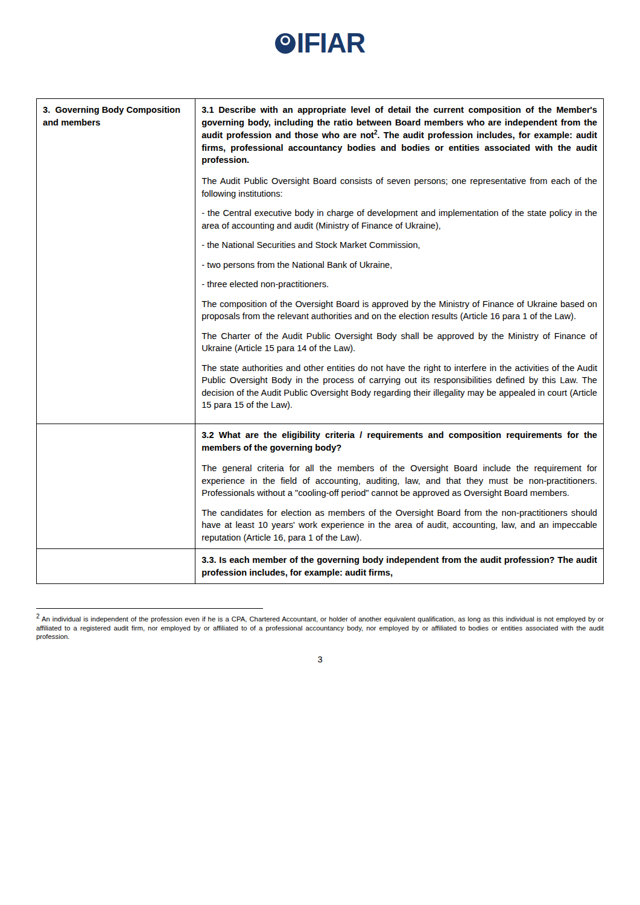IFIAR
| 3. Governing Body Composition and members | 3.1 Describe with an appropriate level of detail the current composition of the Member's governing body, including the ratio between Board members who are independent from the audit profession and those who are not 2 . The audit profession includes, for example: audit firms, professional accountancy bodies and bodies or entities associated with the audit profession. The Audit Public Oversight Board consists of seven persons; one representative from each of the following institutions: - the Central executive body in charge of development and implementation of the state policy in the area of accounting and audit (Ministry of Finance of Ukraine), - the National Securities and Stock Market Commission, - two persons from the National Bank of Ukraine, - three elected non-practitioners. The composition of the Oversight Board is approved by the Ministry of Finance of Ukraine based on proposals from the relevant authorities and on the election results (Article 16 para 1 of the Law). The Charter of the Audit Public Oversight Body shall be approved by the Ministry of Finance of Ukraine (Article 15 para 14 of the Law). The state authorities and other entities do not have the right to interfere in the activities of the Audit Public Oversight Body in the process of carrying out its responsibilities defined by this Law. The decision of the Audit Public Oversight Body regarding their illegality may be appealed in court (Article 15 para 15 of the Law). |
| | 3.2 What are the eligibility criteria / requirements and composition requirements for the members of the governing body? The general criteria for all the members of the Oversight Board include the requirement for experience in the field of accounting, auditing, law, and that they must be non-practitioners. Professionals without a "cooling-off period" cannot be approved as Oversight Board members. The candidates for election as members of the Oversight Board from the non-practitioners should have at least 10 years' work experience in the area of audit, accounting, law, and an impeccable reputation (Article 16, para 1 of the Law). |
| | 3.3. Is each member of the governing body independent from the audit profession? The audit profession includes, for example: audit firms, |
2 An individual is independent of the profession even if he is a CPA, Chartered Accountant, or holder of another equivalent qualification, as long as this individual is not employed by or affiliated to a registered audit firm, nor employed by or affiliated to of a professional accountancy body, nor employed by or affiliated to bodies or entities associated with the audit profession.
3